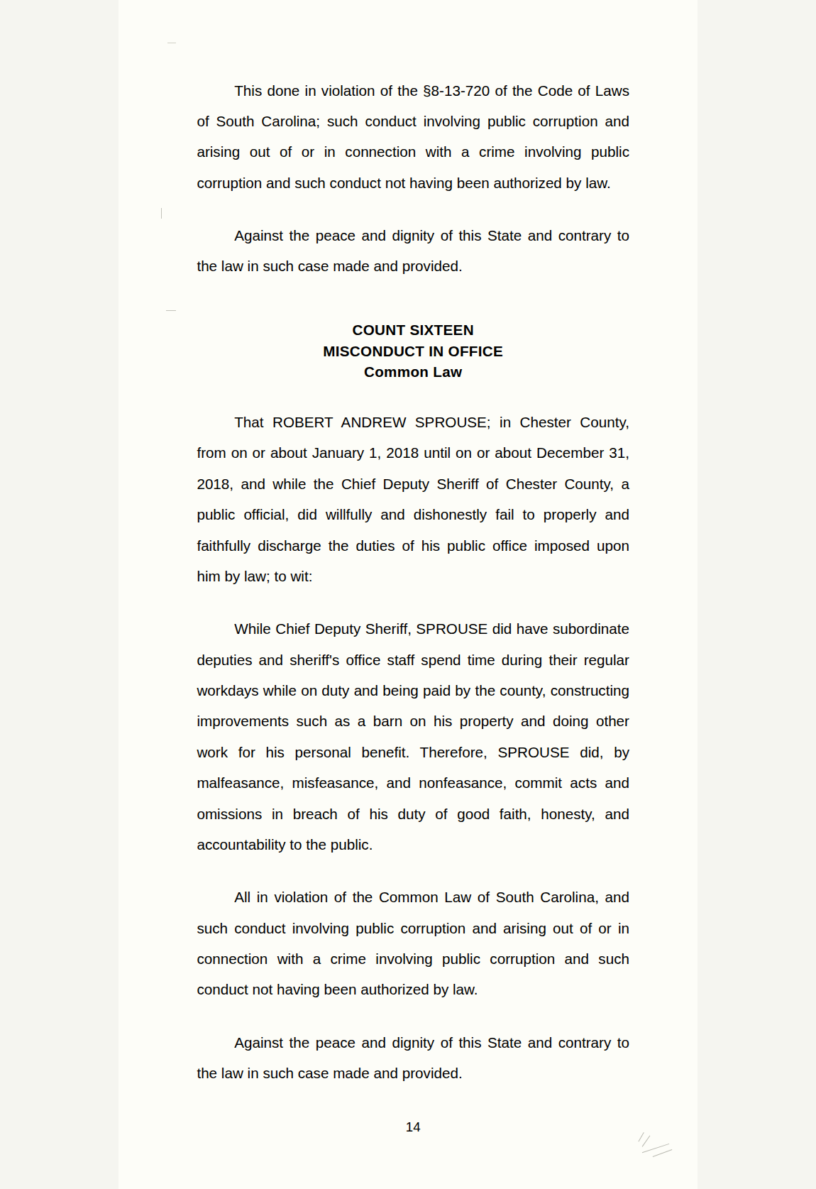This done in violation of the §8-13-720 of the Code of Laws of South Carolina; such conduct involving public corruption and arising out of or in connection with a crime involving public corruption and such conduct not having been authorized by law.
Against the peace and dignity of this State and contrary to the law in such case made and provided.
COUNT SIXTEEN
MISCONDUCT IN OFFICE
Common Law
That ROBERT ANDREW SPROUSE; in Chester County, from on or about January 1, 2018 until on or about December 31, 2018, and while the Chief Deputy Sheriff of Chester County, a public official, did willfully and dishonestly fail to properly and faithfully discharge the duties of his public office imposed upon him by law; to wit:
While Chief Deputy Sheriff, SPROUSE did have subordinate deputies and sheriff's office staff spend time during their regular workdays while on duty and being paid by the county, constructing improvements such as a barn on his property and doing other work for his personal benefit. Therefore, SPROUSE did, by malfeasance, misfeasance, and nonfeasance, commit acts and omissions in breach of his duty of good faith, honesty, and accountability to the public.
All in violation of the Common Law of South Carolina, and such conduct involving public corruption and arising out of or in connection with a crime involving public corruption and such conduct not having been authorized by law.
Against the peace and dignity of this State and contrary to the law in such case made and provided.
14